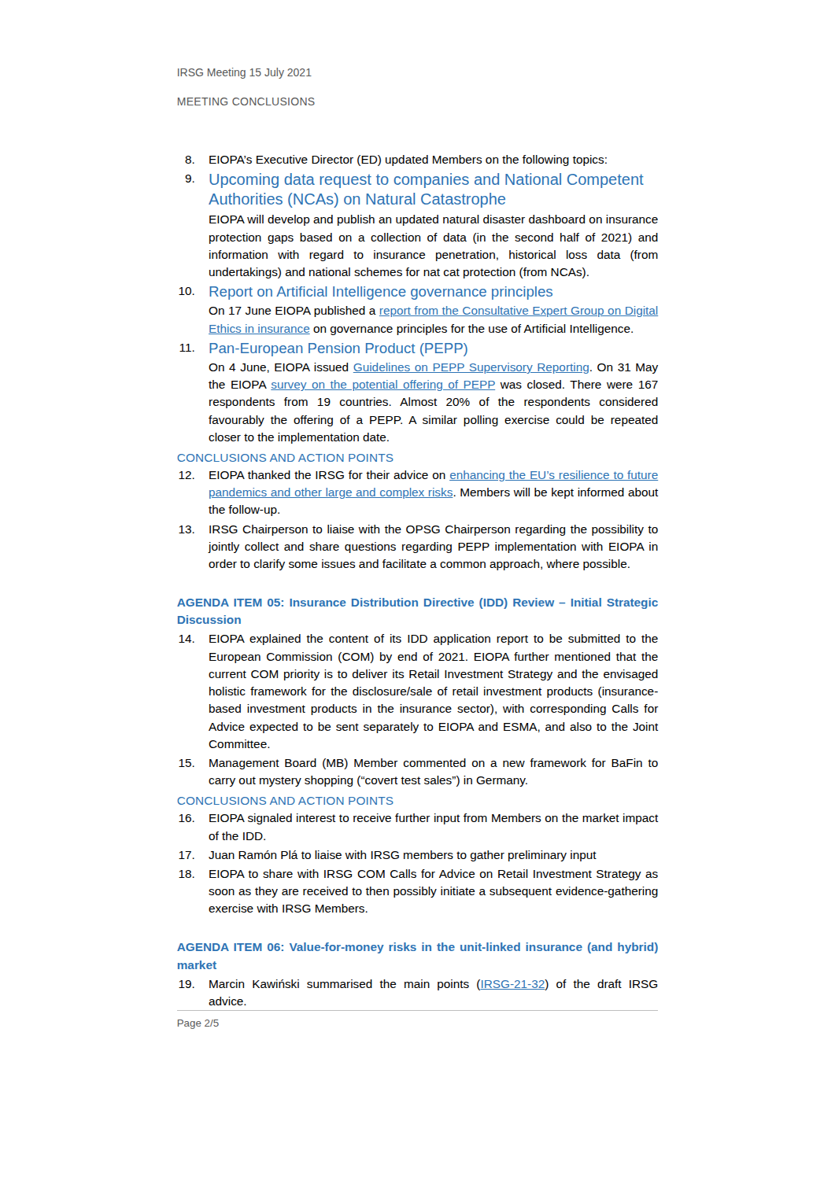IRSG Meeting 15 July 2021
MEETING CONCLUSIONS
8.
EIOPA’s Executive Director (ED) updated Members on the following topics:
9.
Upcoming data request to companies and National Competent Authorities (NCAs) on Natural Catastrophe
EIOPA will develop and publish an updated natural disaster dashboard on insurance protection gaps based on a collection of data (in the second half of 2021) and information with regard to insurance penetration, historical loss data (from undertakings) and national schemes for nat cat protection (from NCAs).
10.
Report on Artificial Intelligence governance principles
On 17 June EIOPA published a report from the Consultative Expert Group on Digital Ethics in insurance on governance principles for the use of Artificial Intelligence.
11.
Pan-European Pension Product (PEPP)
On 4 June, EIOPA issued Guidelines on PEPP Supervisory Reporting. On 31 May the EIOPA survey on the potential offering of PEPP was closed. There were 167 respondents from 19 countries. Almost 20% of the respondents considered favourably the offering of a PEPP. A similar polling exercise could be repeated closer to the implementation date.
CONCLUSIONS AND ACTION POINTS
12.
EIOPA thanked the IRSG for their advice on enhancing the EU’s resilience to future pandemics and other large and complex risks. Members will be kept informed about the follow-up.
13.
IRSG Chairperson to liaise with the OPSG Chairperson regarding the possibility to jointly collect and share questions regarding PEPP implementation with EIOPA in order to clarify some issues and facilitate a common approach, where possible.
AGENDA ITEM 05: Insurance Distribution Directive (IDD) Review – Initial Strategic Discussion
14.
EIOPA explained the content of its IDD application report to be submitted to the European Commission (COM) by end of 2021. EIOPA further mentioned that the current COM priority is to deliver its Retail Investment Strategy and the envisaged holistic framework for the disclosure/sale of retail investment products (insurance-based investment products in the insurance sector), with corresponding Calls for Advice expected to be sent separately to EIOPA and ESMA, and also to the Joint Committee.
15.
Management Board (MB) Member commented on a new framework for BaFin to carry out mystery shopping (“covert test sales”) in Germany.
CONCLUSIONS AND ACTION POINTS
16.
EIOPA signaled interest to receive further input from Members on the market impact of the IDD.
17.
Juan Ramón Plá to liaise with IRSG members to gather preliminary input
18.
EIOPA to share with IRSG COM Calls for Advice on Retail Investment Strategy as soon as they are received to then possibly initiate a subsequent evidence-gathering exercise with IRSG Members.
AGENDA ITEM 06: Value-for-money risks in the unit-linked insurance (and hybrid) market
19.
Marcin Kawiński summarised the main points (IRSG-21-32) of the draft IRSG advice.
Page 2/5